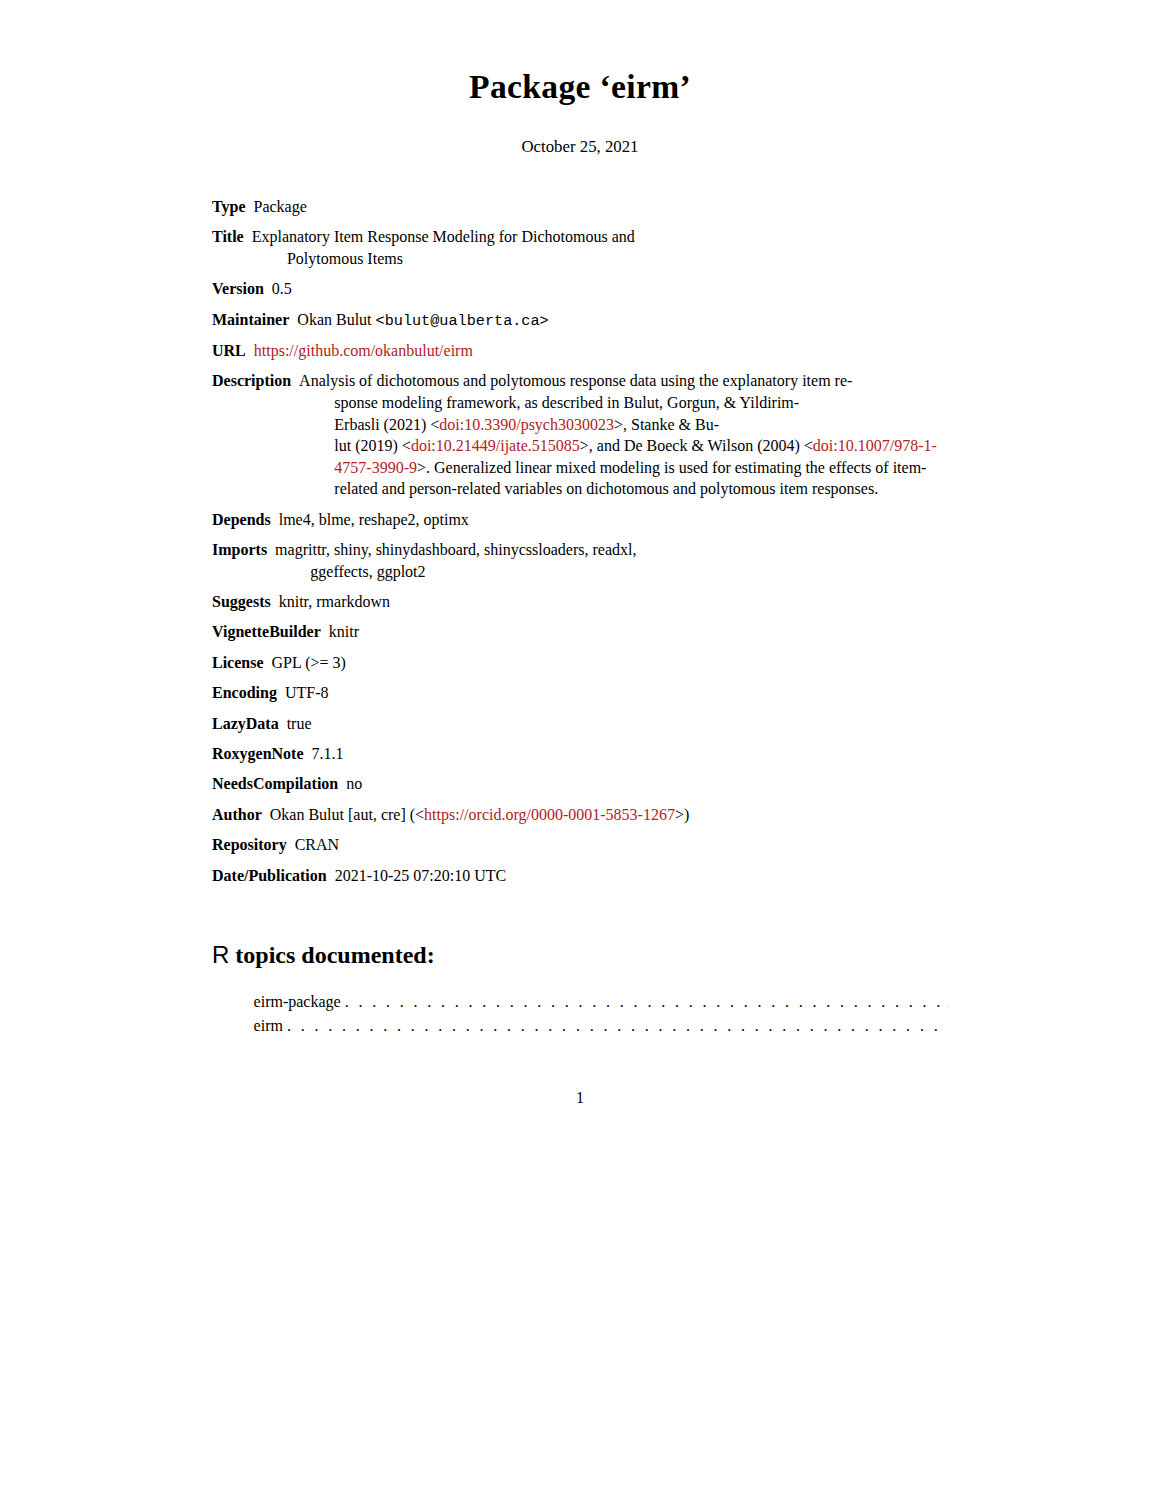Package ‘eirm’
October 25, 2021
Type
Package
Title
Explanatory Item Response Modeling for Dichotomous and
Polytomous Items
Version
0.5
Maintainer
Okan Bulut <bulut@ualberta.ca>
URL
https://github.com/okanbulut/eirm
Description
Analysis of dichotomous and polytomous response data using the explanatory item re- sponse modeling framework, as described in Bulut, Gorgun, & Yildirim- Erbasli (2021) <doi:10.3390/psych3030023>, Stanke & Bu- lut (2019) <doi:10.21449/ijate.515085>, and De Boeck & Wilson (2004) <doi:10.1007/978-1- 4757-3990-9>. Generalized linear mixed modeling is used for estimating the effects of item- related and person-related variables on dichotomous and polytomous item responses.
Depends
lme4, blme, reshape2, optimx
Imports
magrittr, shiny, shinydashboard, shinycssloaders, readxl,
ggeffects, ggplot2
Suggests
knitr, rmarkdown
VignetteBuilder
knitr
License
GPL (>= 3)
Encoding
UTF-8
LazyData
true
RoxygenNote
7.1.1
NeedsCompilation
no
Author
Okan Bulut [aut, cre] (<https://orcid.org/0000-0001-5853-1267>)
Repository
CRAN
Date/Publication
2021-10-25 07:20:10 UTC
R topics documented:
eirm-package . . . . . . . . . . . . . . . . . . . . . . . . . . . . . . . . . . . . . . . . . . . . 2
eirm . . . . . . . . . . . . . . . . . . . . . . . . . . . . . . . . . . . . . . . . . . . . . . . . . 2
1